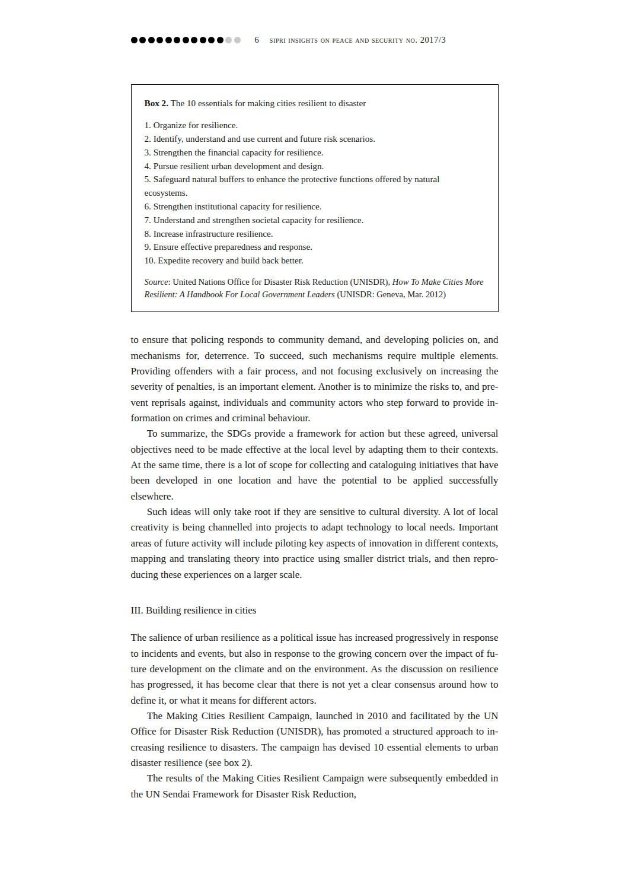6 sipri insights on peace and security no. 2017/3
Box 2. The 10 essentials for making cities resilient to disaster
1. Organize for resilience.
2. Identify, understand and use current and future risk scenarios.
3. Strengthen the financial capacity for resilience.
4. Pursue resilient urban development and design.
5. Safeguard natural buffers to enhance the protective functions offered by natural ecosystems.
6. Strengthen institutional capacity for resilience.
7. Understand and strengthen societal capacity for resilience.
8. Increase infrastructure resilience.
9. Ensure effective preparedness and response.
10. Expedite recovery and build back better.
Source: United Nations Office for Disaster Risk Reduction (UNISDR), How To Make Cities More Resilient: A Handbook For Local Government Leaders (UNISDR: Geneva, Mar. 2012)
to ensure that policing responds to community demand, and developing policies on, and mechanisms for, deterrence. To succeed, such mechanisms require multiple elements. Providing offenders with a fair process, and not focusing exclusively on increasing the severity of penalties, is an important element. Another is to minimize the risks to, and prevent reprisals against, individuals and community actors who step forward to provide information on crimes and criminal behaviour.
To summarize, the SDGs provide a framework for action but these agreed, universal objectives need to be made effective at the local level by adapting them to their contexts. At the same time, there is a lot of scope for collecting and cataloguing initiatives that have been developed in one location and have the potential to be applied successfully elsewhere.
Such ideas will only take root if they are sensitive to cultural diversity. A lot of local creativity is being channelled into projects to adapt technology to local needs. Important areas of future activity will include piloting key aspects of innovation in different contexts, mapping and translating theory into practice using smaller district trials, and then reproducing these experiences on a larger scale.
III. Building resilience in cities
The salience of urban resilience as a political issue has increased progressively in response to incidents and events, but also in response to the growing concern over the impact of future development on the climate and on the environment. As the discussion on resilience has progressed, it has become clear that there is not yet a clear consensus around how to define it, or what it means for different actors.
The Making Cities Resilient Campaign, launched in 2010 and facilitated by the UN Office for Disaster Risk Reduction (UNISDR), has promoted a structured approach to increasing resilience to disasters. The campaign has devised 10 essential elements to urban disaster resilience (see box 2).
The results of the Making Cities Resilient Campaign were subsequently embedded in the UN Sendai Framework for Disaster Risk Reduction,